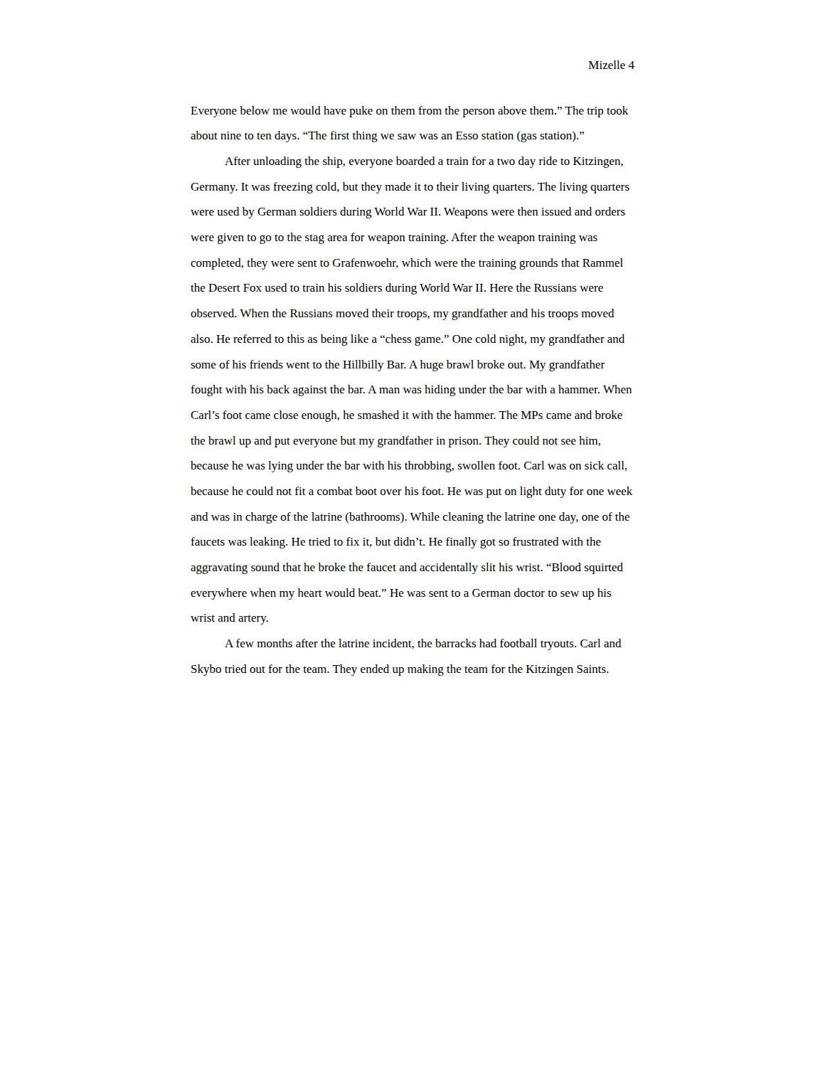Mizelle 4
Everyone below me would have puke on them from the person above them.” The trip took about nine to ten days. “The first thing we saw was an Esso station (gas station).”
After unloading the ship, everyone boarded a train for a two day ride to Kitzingen, Germany. It was freezing cold, but they made it to their living quarters. The living quarters were used by German soldiers during World War II. Weapons were then issued and orders were given to go to the stag area for weapon training. After the weapon training was completed, they were sent to Grafenwoehr, which were the training grounds that Rammel the Desert Fox used to train his soldiers during World War II. Here the Russians were observed. When the Russians moved their troops, my grandfather and his troops moved also. He referred to this as being like a “chess game.” One cold night, my grandfather and some of his friends went to the Hillbilly Bar. A huge brawl broke out. My grandfather fought with his back against the bar. A man was hiding under the bar with a hammer. When Carl’s foot came close enough, he smashed it with the hammer. The MPs came and broke the brawl up and put everyone but my grandfather in prison. They could not see him, because he was lying under the bar with his throbbing, swollen foot. Carl was on sick call, because he could not fit a combat boot over his foot. He was put on light duty for one week and was in charge of the latrine (bathrooms). While cleaning the latrine one day, one of the faucets was leaking. He tried to fix it, but didn’t. He finally got so frustrated with the aggravating sound that he broke the faucet and accidentally slit his wrist. “Blood squirted everywhere when my heart would beat.” He was sent to a German doctor to sew up his wrist and artery.
A few months after the latrine incident, the barracks had football tryouts. Carl and Skybo tried out for the team. They ended up making the team for the Kitzingen Saints.